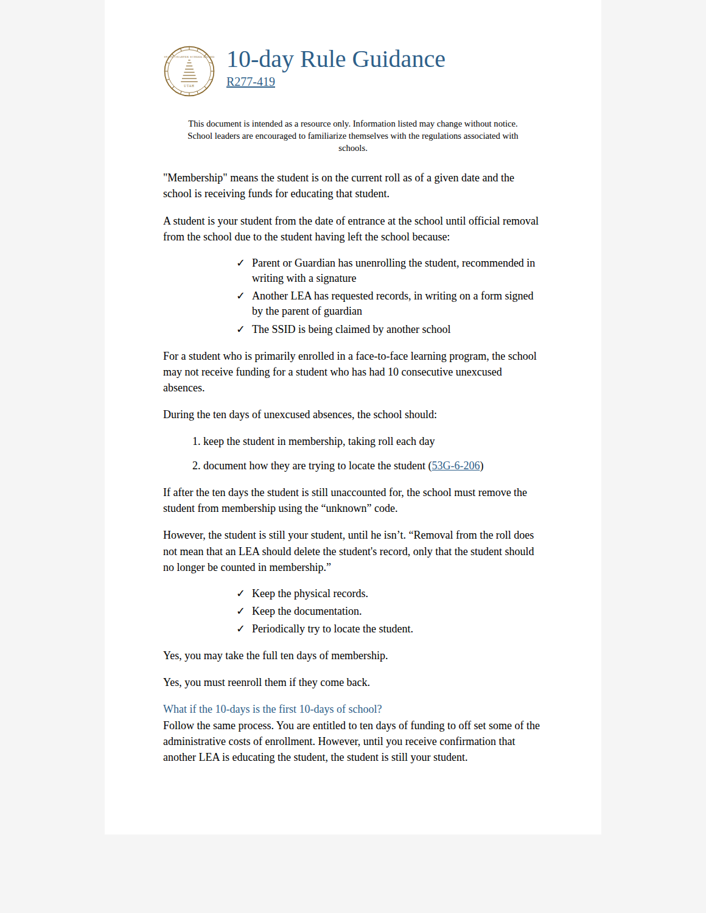Utah State Charter School Board seal STATE CHARTER SCHOOL BOARD UTAH
10-day Rule Guidance
R277-419
This document is intended as a resource only. Information listed may change without notice. School leaders are encouraged to familiarize themselves with the regulations associated with schools.
"Membership" means the student is on the current roll as of a given date and the school is receiving funds for educating that student.
A student is your student from the date of entrance at the school until official removal from the school due to the student having left the school because:
Parent or Guardian has unenrolling the student, recommended in writing with a signature
Another LEA has requested records, in writing on a form signed by the parent of guardian
The SSID is being claimed by another school
For a student who is primarily enrolled in a face-to-face learning program, the school may not receive funding for a student who has had 10 consecutive unexcused absences.
During the ten days of unexcused absences, the school should:
keep the student in membership, taking roll each day
document how they are trying to locate the student (53G-6-206)
If after the ten days the student is still unaccounted for, the school must remove the student from membership using the “unknown” code.
However, the student is still your student, until he isn’t. “Removal from the roll does not mean that an LEA should delete the student's record, only that the student should no longer be counted in membership.”
Keep the physical records.
Keep the documentation.
Periodically try to locate the student.
Yes, you may take the full ten days of membership.
Yes, you must reenroll them if they come back.
What if the 10-days is the first 10-days of school?
Follow the same process. You are entitled to ten days of funding to off set some of the administrative costs of enrollment. However, until you receive confirmation that another LEA is educating the student, the student is still your student.